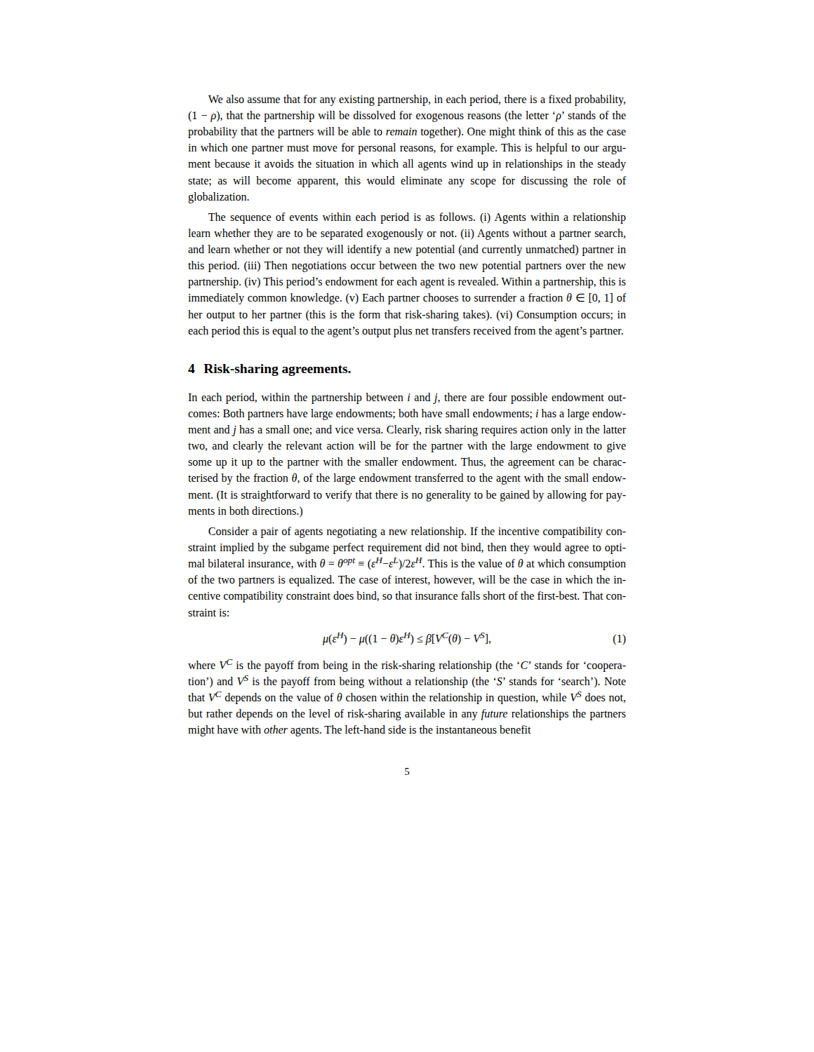We also assume that for any existing partnership, in each period, there is a fixed probability, (1 − ρ), that the partnership will be dissolved for exogenous reasons (the letter ‘ρ’ stands of the probability that the partners will be able to remain together). One might think of this as the case in which one partner must move for personal reasons, for example. This is helpful to our argument because it avoids the situation in which all agents wind up in relationships in the steady state; as will become apparent, this would eliminate any scope for discussing the role of globalization.
The sequence of events within each period is as follows. (i) Agents within a relationship learn whether they are to be separated exogenously or not. (ii) Agents without a partner search, and learn whether or not they will identify a new potential (and currently unmatched) partner in this period. (iii) Then negotiations occur between the two new potential partners over the new partnership. (iv) This period’s endowment for each agent is revealed. Within a partnership, this is immediately common knowledge. (v) Each partner chooses to surrender a fraction θ ∈ [0, 1] of her output to her partner (this is the form that risk-sharing takes). (vi) Consumption occurs; in each period this is equal to the agent’s output plus net transfers received from the agent’s partner.
4 Risk-sharing agreements.
In each period, within the partnership between i and j, there are four possible endowment outcomes: Both partners have large endowments; both have small endowments; i has a large endowment and j has a small one; and vice versa. Clearly, risk sharing requires action only in the latter two, and clearly the relevant action will be for the partner with the large endowment to give some up it up to the partner with the smaller endowment. Thus, the agreement can be characterised by the fraction θ, of the large endowment transferred to the agent with the small endowment. (It is straightforward to verify that there is no generality to be gained by allowing for payments in both directions.)
Consider a pair of agents negotiating a new relationship. If the incentive compatibility constraint implied by the subgame perfect requirement did not bind, then they would agree to optimal bilateral insurance, with θ = θopt ≡ (εH−εL)/2εH. This is the value of θ at which consumption of the two partners is equalized. The case of interest, however, will be the case in which the incentive compatibility constraint does bind, so that insurance falls short of the first-best. That constraint is:
μ(εH) − μ((1 − θ)εH) ≤ β[VC(θ) − VS], (1)
where VC is the payoff from being in the risk-sharing relationship (the ‘C’ stands for ‘cooperation’) and VS is the payoff from being without a relationship (the ‘S’ stands for ‘search’). Note that VC depends on the value of θ chosen within the relationship in question, while VS does not, but rather depends on the level of risk-sharing available in any future relationships the partners might have with other agents. The left-hand side is the instantaneous benefit
5